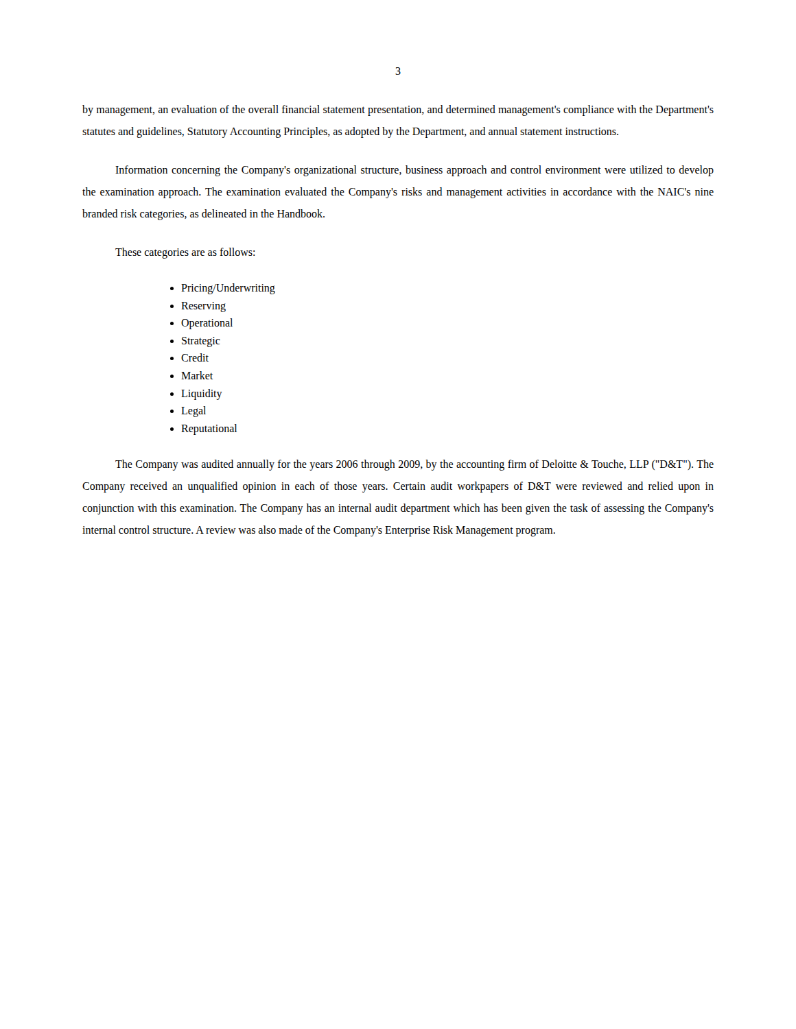3
by management, an evaluation of the overall financial statement presentation, and determined management's compliance with the Department's statutes and guidelines, Statutory Accounting Principles, as adopted by the Department, and annual statement instructions.
Information concerning the Company's organizational structure, business approach and control environment were utilized to develop the examination approach. The examination evaluated the Company's risks and management activities in accordance with the NAIC's nine branded risk categories, as delineated in the Handbook.
These categories are as follows:
Pricing/Underwriting
Reserving
Operational
Strategic
Credit
Market
Liquidity
Legal
Reputational
The Company was audited annually for the years 2006 through 2009, by the accounting firm of Deloitte & Touche, LLP ("D&T"). The Company received an unqualified opinion in each of those years. Certain audit workpapers of D&T were reviewed and relied upon in conjunction with this examination. The Company has an internal audit department which has been given the task of assessing the Company's internal control structure. A review was also made of the Company's Enterprise Risk Management program.